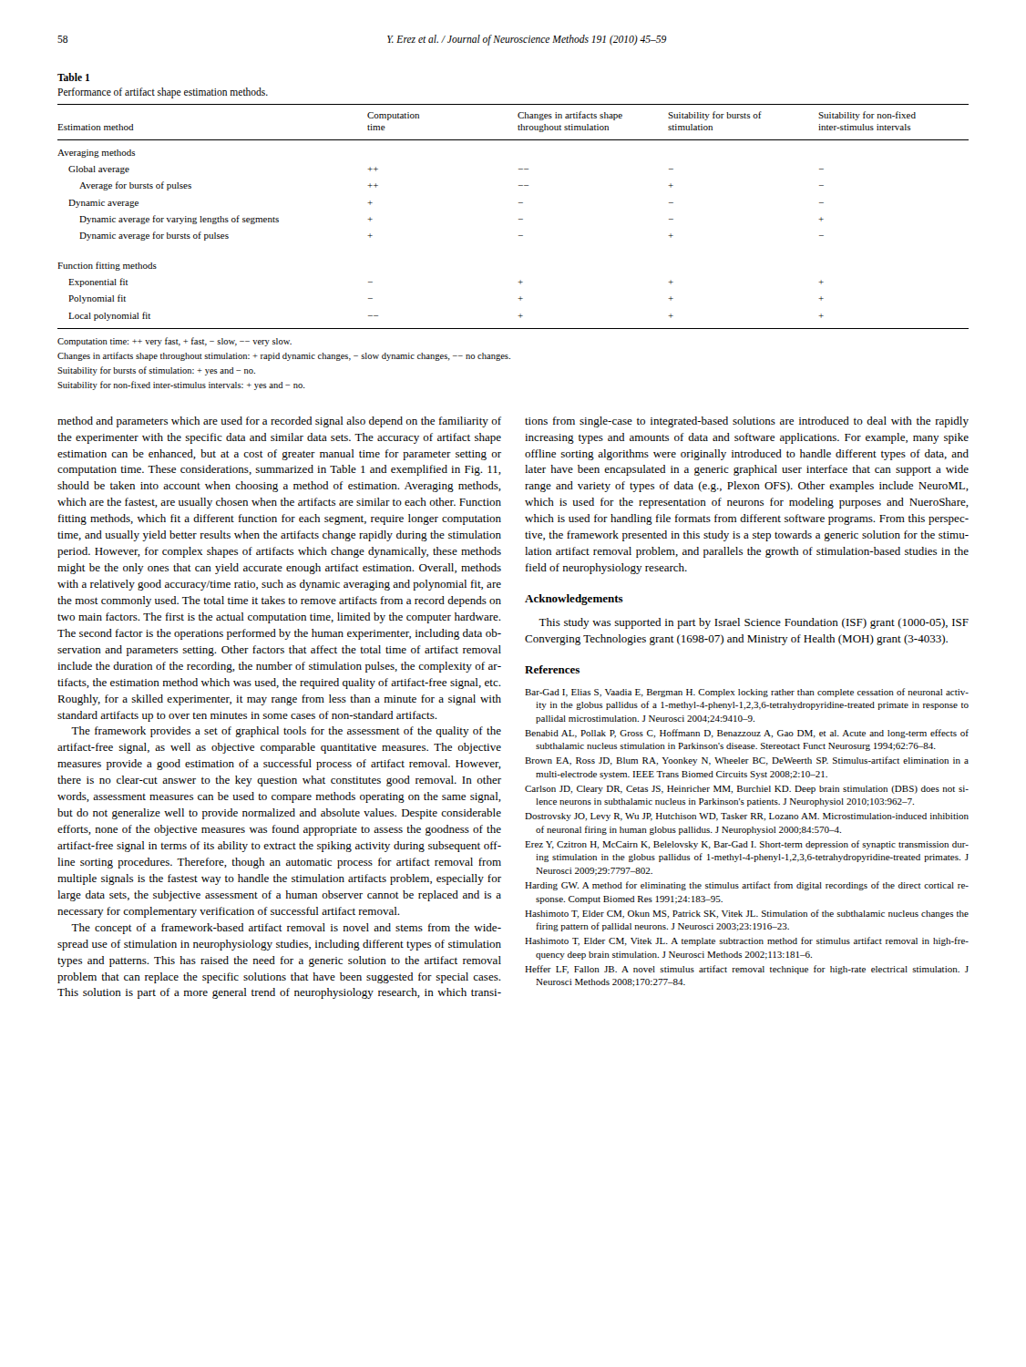58 Y. Erez et al. / Journal of Neuroscience Methods 191 (2010) 45–59
Table 1 Performance of artifact shape estimation methods.
| Estimation method | Computation time | Changes in artifacts shape throughout stimulation | Suitability for bursts of stimulation | Suitability for non-fixed inter-stimulus intervals |
| --- | --- | --- | --- | --- |
| Averaging methods | | | | |
| Global average | ++ | −− | − | − |
| Average for bursts of pulses | ++ | −− | + | − |
| Dynamic average | + | − | − | − |
| Dynamic average for varying lengths of segments | + | − | − | + |
| Dynamic average for bursts of pulses | + | − | + | − |
| Function fitting methods | | | | |
| Exponential fit | − | + | + | + |
| Polynomial fit | − | + | + | + |
| Local polynomial fit | −− | + | + | + |
Computation time: ++ very fast, + fast, − slow, −− very slow.
Changes in artifacts shape throughout stimulation: + rapid dynamic changes, − slow dynamic changes, −− no changes.
Suitability for bursts of stimulation: + yes and − no.
Suitability for non-fixed inter-stimulus intervals: + yes and − no.
method and parameters which are used for a recorded signal also depend on the familiarity of the experimenter with the specific data and similar data sets. The accuracy of artifact shape estimation can be enhanced, but at a cost of greater manual time for parameter setting or computation time. These considerations, summarized in Table 1 and exemplified in Fig. 11, should be taken into account when choosing a method of estimation. Averaging methods, which are the fastest, are usually chosen when the artifacts are similar to each other. Function fitting methods, which fit a different function for each segment, require longer computation time, and usually yield better results when the artifacts change rapidly during the stimulation period. However, for complex shapes of artifacts which change dynamically, these methods might be the only ones that can yield accurate enough artifact estimation. Overall, methods with a relatively good accuracy/time ratio, such as dynamic averaging and polynomial fit, are the most commonly used. The total time it takes to remove artifacts from a record depends on two main factors. The first is the actual computation time, limited by the computer hardware. The second factor is the operations performed by the human experimenter, including data observation and parameters setting. Other factors that affect the total time of artifact removal include the duration of the recording, the number of stimulation pulses, the complexity of artifacts, the estimation method which was used, the required quality of artifact-free signal, etc. Roughly, for a skilled experimenter, it may range from less than a minute for a signal with standard artifacts up to over ten minutes in some cases of non-standard artifacts.
The framework provides a set of graphical tools for the assessment of the quality of the artifact-free signal, as well as objective comparable quantitative measures. The objective measures provide a good estimation of a successful process of artifact removal. However, there is no clear-cut answer to the key question what constitutes good removal. In other words, assessment measures can be used to compare methods operating on the same signal, but do not generalize well to provide normalized and absolute values. Despite considerable efforts, none of the objective measures was found appropriate to assess the goodness of the artifact-free signal in terms of its ability to extract the spiking activity during subsequent offline sorting procedures. Therefore, though an automatic process for artifact removal from multiple signals is the fastest way to handle the stimulation artifacts problem, especially for large data sets, the subjective assessment of a human observer cannot be replaced and is a necessary for complementary verification of successful artifact removal.
The concept of a framework-based artifact removal is novel and stems from the widespread use of stimulation in neurophysiology studies, including different types of stimulation types and patterns. This has raised the need for a generic solution to the artifact removal problem that can replace the specific solutions that have been suggested for special cases. This solution is part of a more general trend of neurophysiology research, in which transitions from single-case to integrated-based solutions are introduced to deal with the rapidly increasing types and amounts of data and software applications. For example, many spike offline sorting algorithms were originally introduced to handle different types of data, and later have been encapsulated in a generic graphical user interface that can support a wide range and variety of types of data (e.g., Plexon OFS). Other examples include NeuroML, which is used for the representation of neurons for modeling purposes and NueroShare, which is used for handling file formats from different software programs. From this perspective, the framework presented in this study is a step towards a generic solution for the stimulation artifact removal problem, and parallels the growth of stimulation-based studies in the field of neurophysiology research.
Acknowledgements
This study was supported in part by Israel Science Foundation (ISF) grant (1000-05), ISF Converging Technologies grant (1698-07) and Ministry of Health (MOH) grant (3-4033).
References
Bar-Gad I, Elias S, Vaadia E, Bergman H. Complex locking rather than complete cessation of neuronal activity in the globus pallidus of a 1-methyl-4-phenyl-1,2,3,6-tetrahydropyridine-treated primate in response to pallidal microstimulation. J Neurosci 2004;24:9410–9.
Benabid AL, Pollak P, Gross C, Hoffmann D, Benazzouz A, Gao DM, et al. Acute and long-term effects of subthalamic nucleus stimulation in Parkinson's disease. Stereotact Funct Neurosurg 1994;62:76–84.
Brown EA, Ross JD, Blum RA, Yoonkey N, Wheeler BC, DeWeerth SP. Stimulus-artifact elimination in a multi-electrode system. IEEE Trans Biomed Circuits Syst 2008;2:10–21.
Carlson JD, Cleary DR, Cetas JS, Heinricher MM, Burchiel KD. Deep brain stimulation (DBS) does not silence neurons in subthalamic nucleus in Parkinson's patients. J Neurophysiol 2010;103:962–7.
Dostrovsky JO, Levy R, Wu JP, Hutchison WD, Tasker RR, Lozano AM. Microstimulation-induced inhibition of neuronal firing in human globus pallidus. J Neurophysiol 2000;84:570–4.
Erez Y, Czitron H, McCairn K, Belelovsky K, Bar-Gad I. Short-term depression of synaptic transmission during stimulation in the globus pallidus of 1-methyl-4-phenyl-1,2,3,6-tetrahydropyridine-treated primates. J Neurosci 2009;29:7797–802.
Harding GW. A method for eliminating the stimulus artifact from digital recordings of the direct cortical response. Comput Biomed Res 1991;24:183–95.
Hashimoto T, Elder CM, Okun MS, Patrick SK, Vitek JL. Stimulation of the subthalamic nucleus changes the firing pattern of pallidal neurons. J Neurosci 2003;23:1916–23.
Hashimoto T, Elder CM, Vitek JL. A template subtraction method for stimulus artifact removal in high-frequency deep brain stimulation. J Neurosci Methods 2002;113:181–6.
Heffer LF, Fallon JB. A novel stimulus artifact removal technique for high-rate electrical stimulation. J Neurosci Methods 2008;170:277–84.